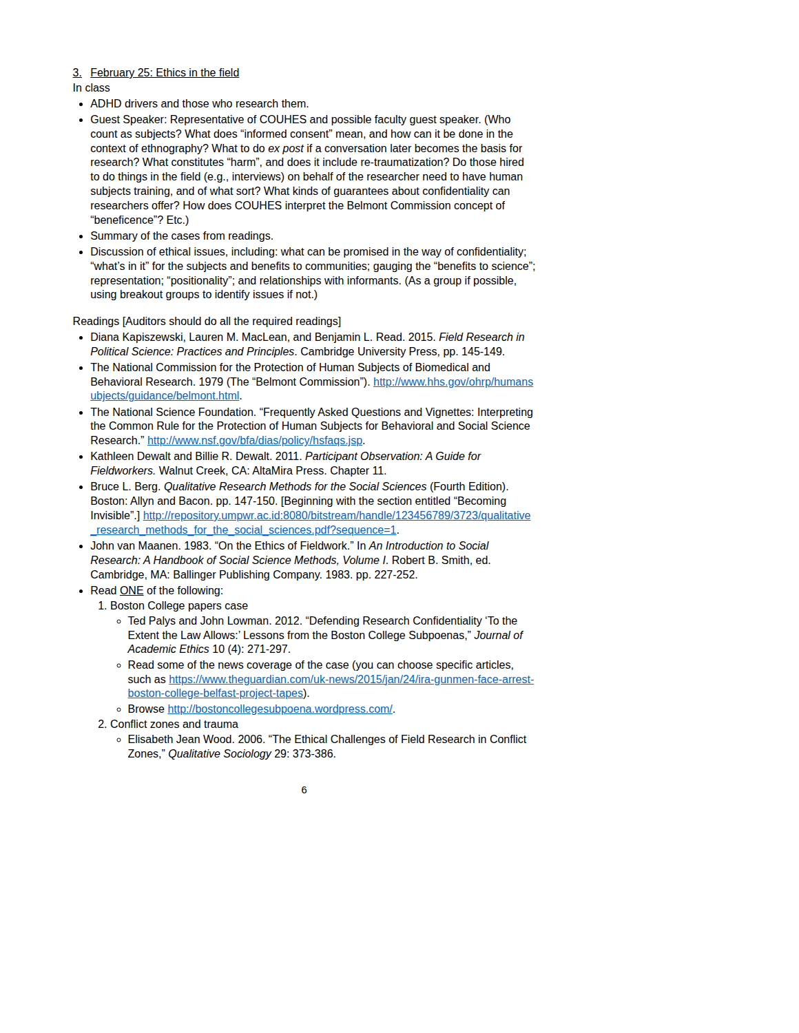3. February 25: Ethics in the field
In class
ADHD drivers and those who research them.
Guest Speaker: Representative of COUHES and possible faculty guest speaker. (Who count as subjects? What does “informed consent” mean, and how can it be done in the context of ethnography? What to do ex post if a conversation later becomes the basis for research? What constitutes “harm”, and does it include re-traumatization? Do those hired to do things in the field (e.g., interviews) on behalf of the researcher need to have human subjects training, and of what sort? What kinds of guarantees about confidentiality can researchers offer? How does COUHES interpret the Belmont Commission concept of “beneficence”? Etc.)
Summary of the cases from readings.
Discussion of ethical issues, including: what can be promised in the way of confidentiality; “what’s in it” for the subjects and benefits to communities; gauging the “benefits to science”; representation; “positionality”; and relationships with informants. (As a group if possible, using breakout groups to identify issues if not.)
Readings [Auditors should do all the required readings]
Diana Kapiszewski, Lauren M. MacLean, and Benjamin L. Read. 2015. Field Research in Political Science: Practices and Principles. Cambridge University Press, pp. 145-149.
The National Commission for the Protection of Human Subjects of Biomedical and Behavioral Research. 1979 (The “Belmont Commission”). http://www.hhs.gov/ohrp/humansubjects/guidance/belmont.html.
The National Science Foundation. “Frequently Asked Questions and Vignettes: Interpreting the Common Rule for the Protection of Human Subjects for Behavioral and Social Science Research.” http://www.nsf.gov/bfa/dias/policy/hsfaqs.jsp.
Kathleen Dewalt and Billie R. Dewalt. 2011. Participant Observation: A Guide for Fieldworkers. Walnut Creek, CA: AltaMira Press. Chapter 11.
Bruce L. Berg. Qualitative Research Methods for the Social Sciences (Fourth Edition). Boston: Allyn and Bacon. pp. 147-150. [Beginning with the section entitled “Becoming Invisible”.] http://repository.umpwr.ac.id:8080/bitstream/handle/123456789/3723/qualitative_research_methods_for_the_social_sciences.pdf?sequence=1.
John van Maanen. 1983. “On the Ethics of Fieldwork.” In An Introduction to Social Research: A Handbook of Social Science Methods, Volume I. Robert B. Smith, ed. Cambridge, MA: Ballinger Publishing Company. 1983. pp. 227-252.
Read ONE of the following:
Boston College papers case
Ted Palys and John Lowman. 2012. “Defending Research Confidentiality ‘To the Extent the Law Allows:’ Lessons from the Boston College Subpoenas,” Journal of Academic Ethics 10 (4): 271-297.
Read some of the news coverage of the case (you can choose specific articles, such as https://www.theguardian.com/uk-news/2015/jan/24/ira-gunmen-face-arrest-boston-college-belfast-project-tapes).
Browse http://bostoncollegesubpoena.wordpress.com/.
Conflict zones and trauma
Elisabeth Jean Wood. 2006. “The Ethical Challenges of Field Research in Conflict Zones,” Qualitative Sociology 29: 373-386.
6